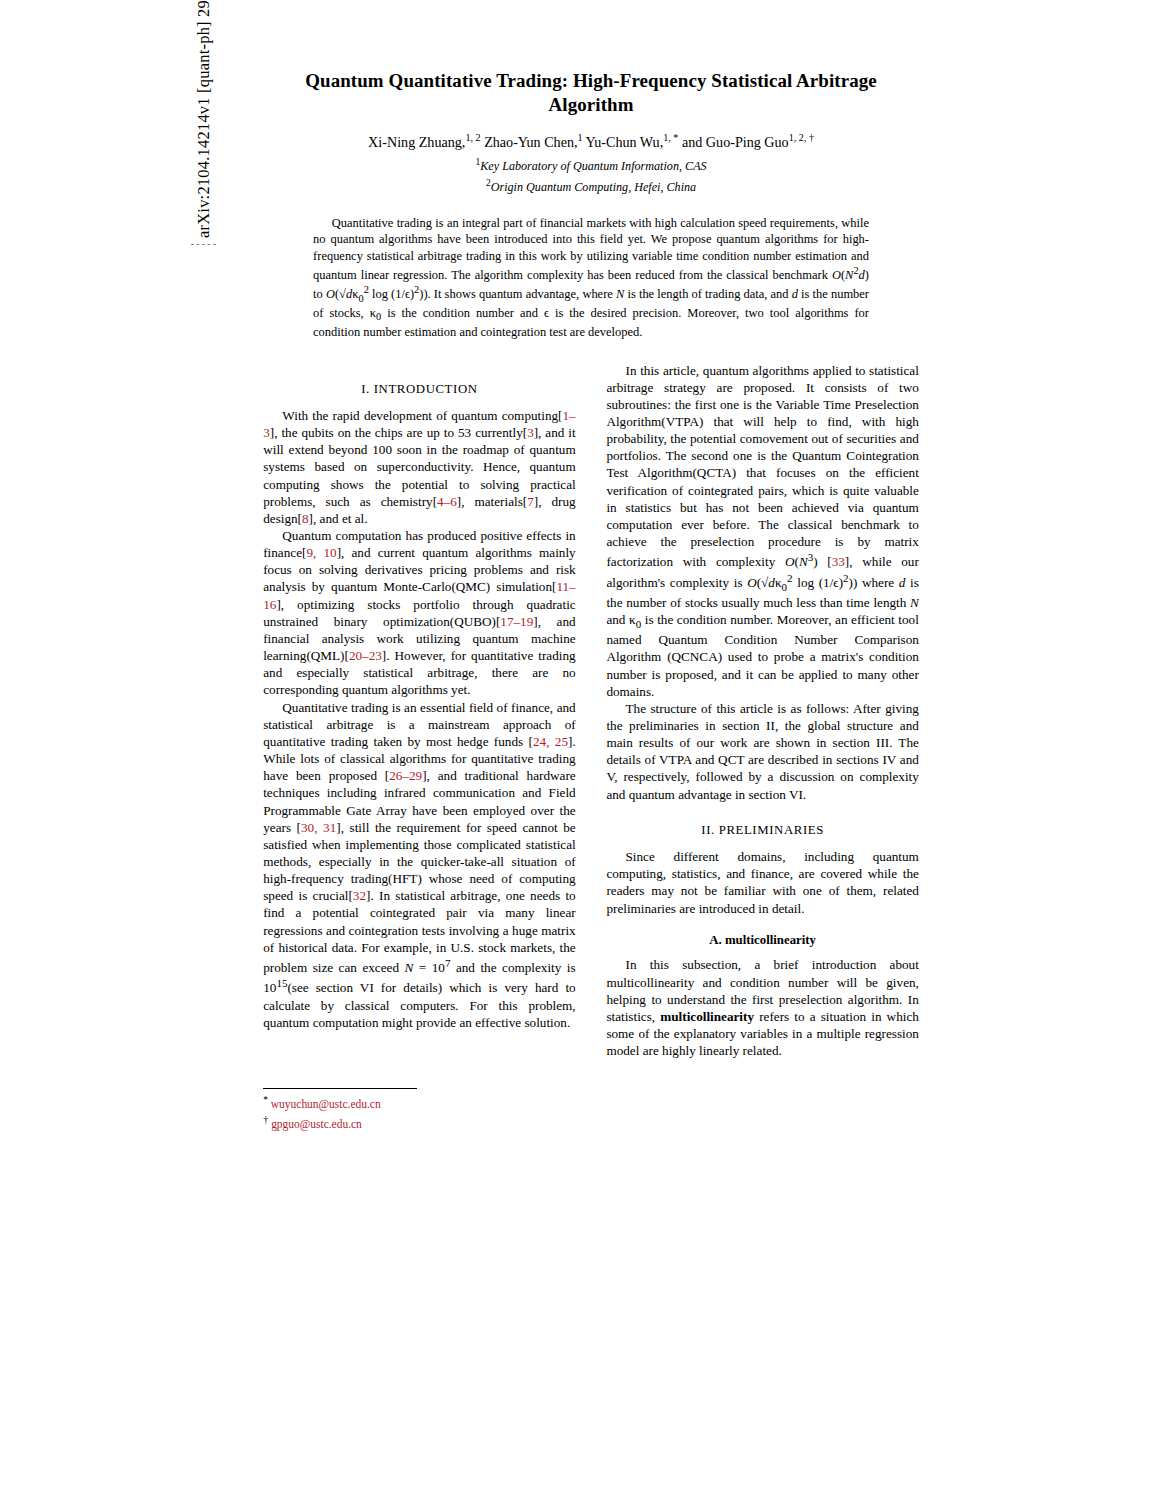arXiv:2104.14214v1 [quant-ph] 29 Apr 2021
Quantum Quantitative Trading: High-Frequency Statistical Arbitrage Algorithm
Xi-Ning Zhuang,1, 2 Zhao-Yun Chen,1 Yu-Chun Wu,1, * and Guo-Ping Guo1, 2, †
1Key Laboratory of Quantum Information, CAS
2Origin Quantum Computing, Hefei, China
Quantitative trading is an integral part of financial markets with high calculation speed requirements, while no quantum algorithms have been introduced into this field yet. We propose quantum algorithms for high-frequency statistical arbitrage trading in this work by utilizing variable time condition number estimation and quantum linear regression. The algorithm complexity has been reduced from the classical benchmark O(N2d) to O(√dκ02 log (1/ϵ)2)). It shows quantum advantage, where N is the length of trading data, and d is the number of stocks, κ0 is the condition number and ϵ is the desired precision. Moreover, two tool algorithms for condition number estimation and cointegration test are developed.
I. Introduction
With the rapid development of quantum computing[1–3], the qubits on the chips are up to 53 currently[3], and it will extend beyond 100 soon in the roadmap of quantum systems based on superconductivity. Hence, quantum computing shows the potential to solving practical problems, such as chemistry[4–6], materials[7], drug design[8], and et al.
Quantum computation has produced positive effects in finance[9, 10], and current quantum algorithms mainly focus on solving derivatives pricing problems and risk analysis by quantum Monte-Carlo(QMC) simulation[11–16], optimizing stocks portfolio through quadratic unstrained binary optimization(QUBO)[17–19], and financial analysis work utilizing quantum machine learning(QML)[20–23]. However, for quantitative trading and especially statistical arbitrage, there are no corresponding quantum algorithms yet.
Quantitative trading is an essential field of finance, and statistical arbitrage is a mainstream approach of quantitative trading taken by most hedge funds [24, 25]. While lots of classical algorithms for quantitative trading have been proposed [26–29], and traditional hardware techniques including infrared communication and Field Programmable Gate Array have been employed over the years [30, 31], still the requirement for speed cannot be satisfied when implementing those complicated statistical methods, especially in the quicker-take-all situation of high-frequency trading(HFT) whose need of computing speed is crucial[32]. In statistical arbitrage, one needs to find a potential cointegrated pair via many linear regressions and cointegration tests involving a huge matrix of historical data. For example, in U.S. stock markets, the problem size can exceed N = 107 and the complexity is 1015(see section VI for details) which is very hard to calculate by classical computers. For this problem, quantum computation might provide an effective solution.
In this article, quantum algorithms applied to statistical arbitrage strategy are proposed. It consists of two subroutines: the first one is the Variable Time Preselection Algorithm(VTPA) that will help to find, with high probability, the potential comovement out of securities and portfolios. The second one is the Quantum Cointegration Test Algorithm(QCTA) that focuses on the efficient verification of cointegrated pairs, which is quite valuable in statistics but has not been achieved via quantum computation ever before. The classical benchmark to achieve the preselection procedure is by matrix factorization with complexity O(N3) [33], while our algorithm's complexity is O(√dκ02 log (1/ϵ)2)) where d is the number of stocks usually much less than time length N and κ0 is the condition number. Moreover, an efficient tool named Quantum Condition Number Comparison Algorithm (QCNCA) used to probe a matrix's condition number is proposed, and it can be applied to many other domains.
The structure of this article is as follows: After giving the preliminaries in section II, the global structure and main results of our work are shown in section III. The details of VTPA and QCT are described in sections IV and V, respectively, followed by a discussion on complexity and quantum advantage in section VI.
II. Preliminaries
Since different domains, including quantum computing, statistics, and finance, are covered while the readers may not be familiar with one of them, related preliminaries are introduced in detail.
A. multicollinearity
In this subsection, a brief introduction about multicollinearity and condition number will be given, helping to understand the first preselection algorithm. In statistics, multicollinearity refers to a situation in which some of the explanatory variables in a multiple regression model are highly linearly related.
* wuyuchun@ustc.edu.cn
† gpguo@ustc.edu.cn